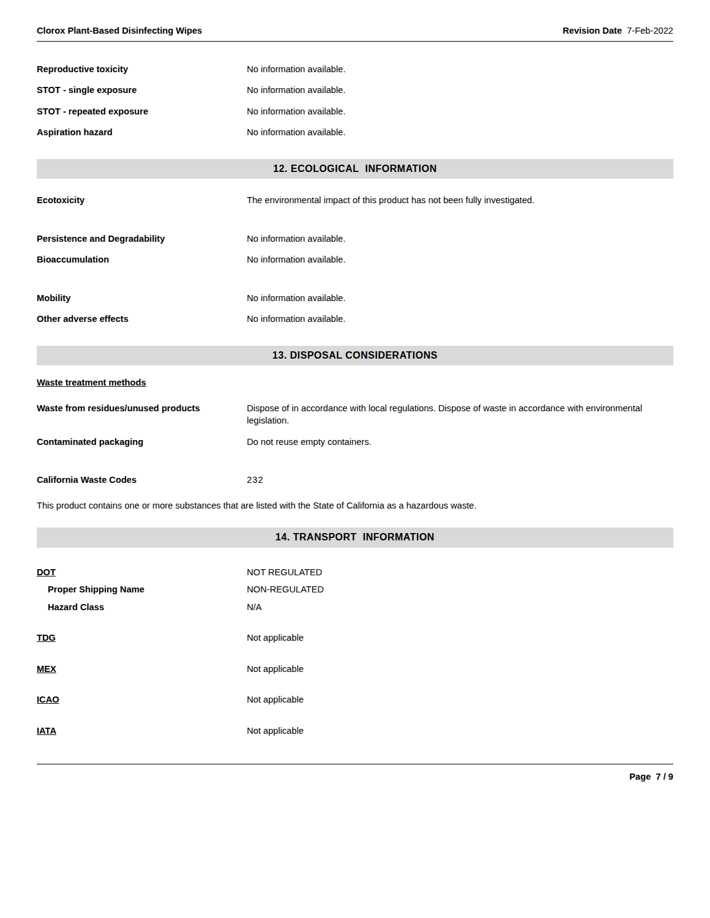Clorox Plant-Based Disinfecting Wipes Revision Date 7-Feb-2022
| Reproductive toxicity | No information available. |
| STOT - single exposure | No information available. |
| STOT - repeated exposure | No information available. |
| Aspiration hazard | No information available. |
12. ECOLOGICAL INFORMATION
| Ecotoxicity | The environmental impact of this product has not been fully investigated. |
| Persistence and Degradability | No information available. |
| Bioaccumulation | No information available. |
| Mobility | No information available. |
| Other adverse effects | No information available. |
13. DISPOSAL CONSIDERATIONS
Waste treatment methods
| Waste from residues/unused products | Dispose of in accordance with local regulations. Dispose of waste in accordance with environmental legislation. |
| Contaminated packaging | Do not reuse empty containers. |
| California Waste Codes | 232 |
This product contains one or more substances that are listed with the State of California as a hazardous waste.
14. TRANSPORT INFORMATION
| DOT | NOT REGULATED |
| Proper Shipping Name | NON-REGULATED |
| Hazard Class | N/A |
| TDG | Not applicable |
| MEX | Not applicable |
| ICAO | Not applicable |
| IATA | Not applicable |
Page 7 / 9